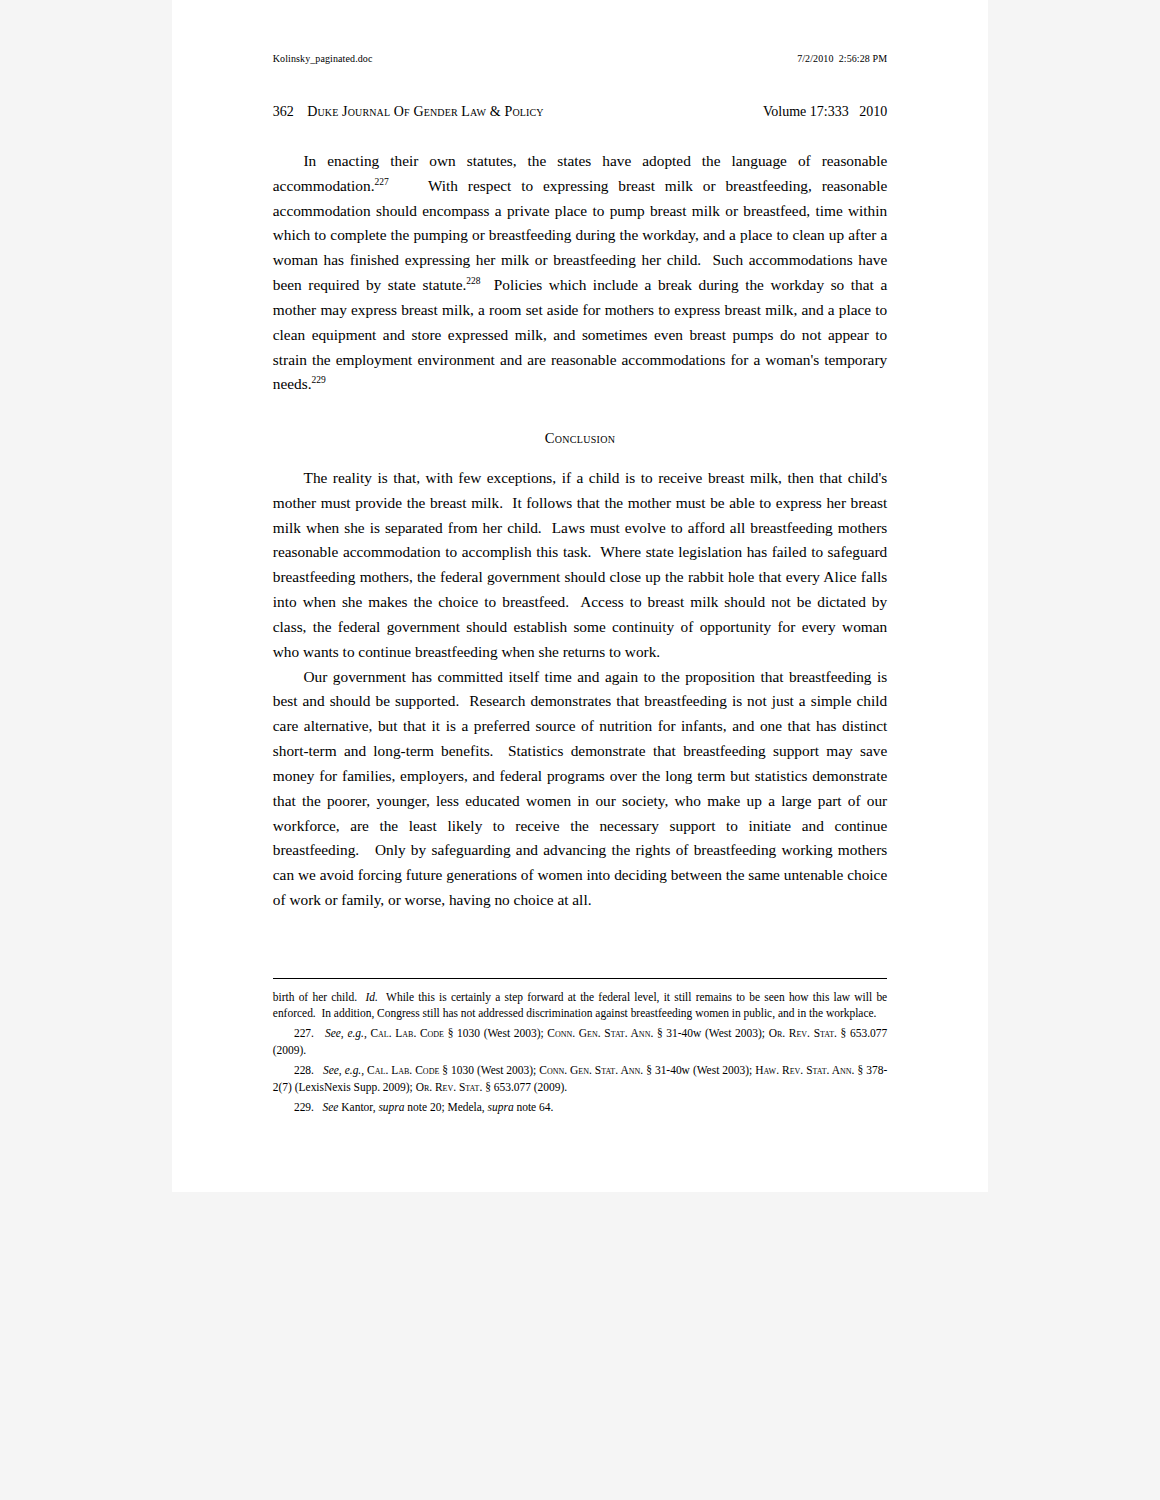Kolinsky_paginated.doc 7/2/2010 2:56:28 PM
362 Duke Journal Of Gender Law & Policy Volume 17:333 2010
In enacting their own statutes, the states have adopted the language of reasonable accommodation.227 With respect to expressing breast milk or breastfeeding, reasonable accommodation should encompass a private place to pump breast milk or breastfeed, time within which to complete the pumping or breastfeeding during the workday, and a place to clean up after a woman has finished expressing her milk or breastfeeding her child. Such accommodations have been required by state statute.228 Policies which include a break during the workday so that a mother may express breast milk, a room set aside for mothers to express breast milk, and a place to clean equipment and store expressed milk, and sometimes even breast pumps do not appear to strain the employment environment and are reasonable accommodations for a woman's temporary needs.229
Conclusion
The reality is that, with few exceptions, if a child is to receive breast milk, then that child's mother must provide the breast milk. It follows that the mother must be able to express her breast milk when she is separated from her child. Laws must evolve to afford all breastfeeding mothers reasonable accommodation to accomplish this task. Where state legislation has failed to safeguard breastfeeding mothers, the federal government should close up the rabbit hole that every Alice falls into when she makes the choice to breastfeed. Access to breast milk should not be dictated by class, the federal government should establish some continuity of opportunity for every woman who wants to continue breastfeeding when she returns to work.
Our government has committed itself time and again to the proposition that breastfeeding is best and should be supported. Research demonstrates that breastfeeding is not just a simple child care alternative, but that it is a preferred source of nutrition for infants, and one that has distinct short-term and long-term benefits. Statistics demonstrate that breastfeeding support may save money for families, employers, and federal programs over the long term but statistics demonstrate that the poorer, younger, less educated women in our society, who make up a large part of our workforce, are the least likely to receive the necessary support to initiate and continue breastfeeding. Only by safeguarding and advancing the rights of breastfeeding working mothers can we avoid forcing future generations of women into deciding between the same untenable choice of work or family, or worse, having no choice at all.
birth of her child. Id. While this is certainly a step forward at the federal level, it still remains to be seen how this law will be enforced. In addition, Congress still has not addressed discrimination against breastfeeding women in public, and in the workplace.
227. See, e.g., Cal. Lab. Code § 1030 (West 2003); Conn. Gen. Stat. Ann. § 31-40w (West 2003); Or. Rev. Stat. § 653.077 (2009).
228. See, e.g., Cal. Lab. Code § 1030 (West 2003); Conn. Gen. Stat. Ann. § 31-40w (West 2003); Haw. Rev. Stat. Ann. § 378-2(7) (LexisNexis Supp. 2009); Or. Rev. Stat. § 653.077 (2009).
229. See Kantor, supra note 20; Medela, supra note 64.